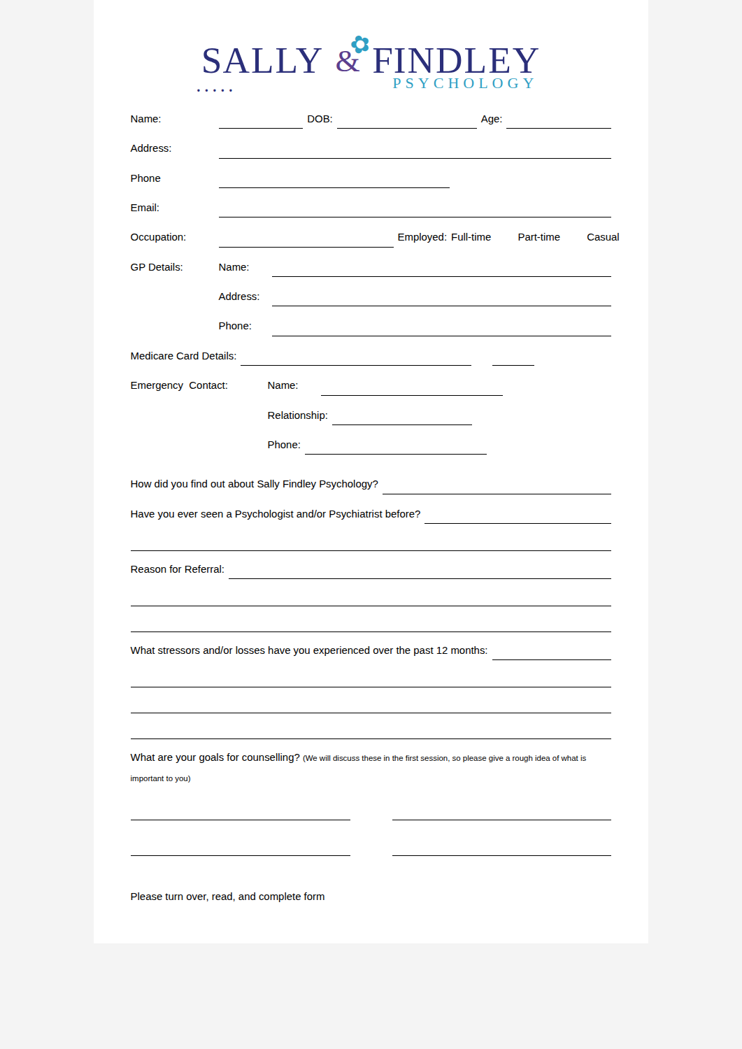✿
SALLY & FINDLEY
PSYCHOLOGY
• • • • •
Name:
DOB:
Age:
Address:
Phone
Email:
Occupation:
Employed:
Full-time Part-time Casual
GP Details:
Name:
Address:
Phone:
Medicare Card Details:
Emergency Contact:
Name:
Relationship:
Phone:
How did you find out about Sally Findley Psychology?
Have you ever seen a Psychologist and/or Psychiatrist before?
Reason for Referral:
What stressors and/or losses have you experienced over the past 12 months:
What are your goals for counselling? (We will discuss these in the first session, so please give a rough idea of what is important to you)
Please turn over, read, and complete form